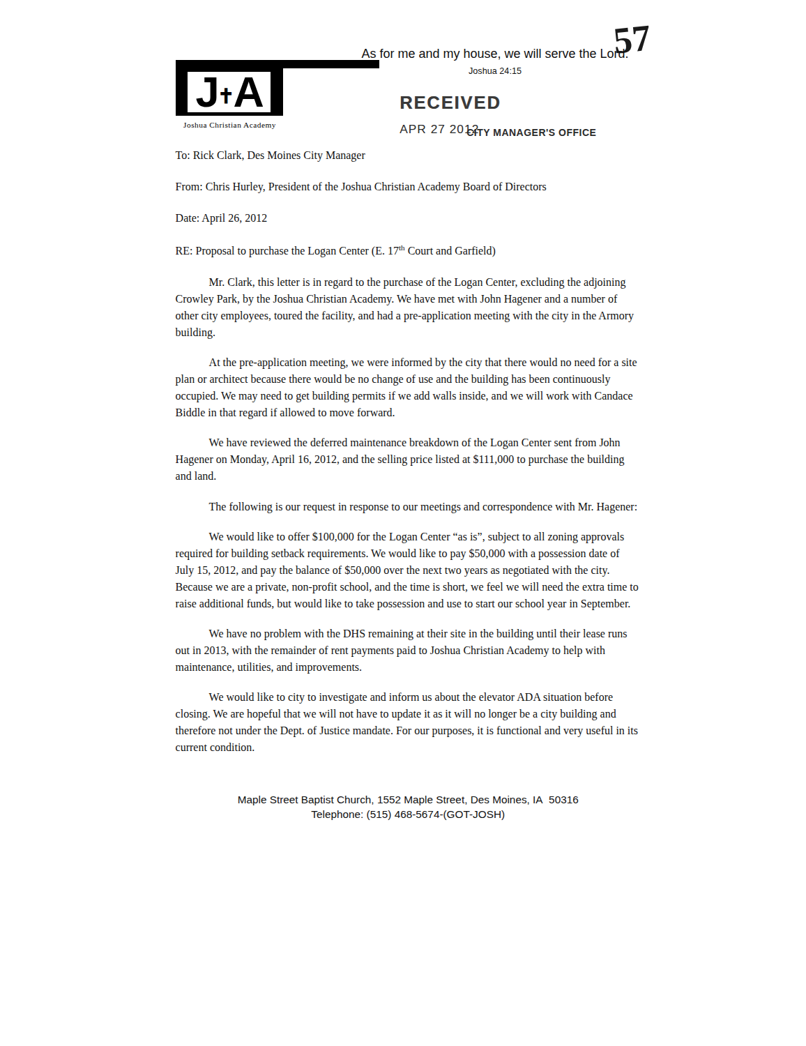57
J✝A
Joshua Christian Academy
As for me and my house, we will serve the Lord. Joshua 24:15
RECEIVED
APR 27 2012
To: Rick Clark, Des Moines City Manager CITY MANAGER'S OFFICE
From: Chris Hurley, President of the Joshua Christian Academy Board of Directors
Date: April 26, 2012
RE: Proposal to purchase the Logan Center (E. 17th Court and Garfield)
Mr. Clark, this letter is in regard to the purchase of the Logan Center, excluding the adjoining Crowley Park, by the Joshua Christian Academy. We have met with John Hagener and a number of other city employees, toured the facility, and had a pre-application meeting with the city in the Armory building.
At the pre-application meeting, we were informed by the city that there would no need for a site plan or architect because there would be no change of use and the building has been continuously occupied. We may need to get building permits if we add walls inside, and we will work with Candace Biddle in that regard if allowed to move forward.
We have reviewed the deferred maintenance breakdown of the Logan Center sent from John Hagener on Monday, April 16, 2012, and the selling price listed at $111,000 to purchase the building and land.
The following is our request in response to our meetings and correspondence with Mr. Hagener:
We would like to offer $100,000 for the Logan Center “as is”, subject to all zoning approvals required for building setback requirements. We would like to pay $50,000 with a possession date of July 15, 2012, and pay the balance of $50,000 over the next two years as negotiated with the city. Because we are a private, non-profit school, and the time is short, we feel we will need the extra time to raise additional funds, but would like to take possession and use to start our school year in September.
We have no problem with the DHS remaining at their site in the building until their lease runs out in 2013, with the remainder of rent payments paid to Joshua Christian Academy to help with maintenance, utilities, and improvements.
We would like to city to investigate and inform us about the elevator ADA situation before closing. We are hopeful that we will not have to update it as it will no longer be a city building and therefore not under the Dept. of Justice mandate. For our purposes, it is functional and very useful in its current condition.
Maple Street Baptist Church, 1552 Maple Street, Des Moines, IA 50316
Telephone: (515) 468-5674-(GOT-JOSH)